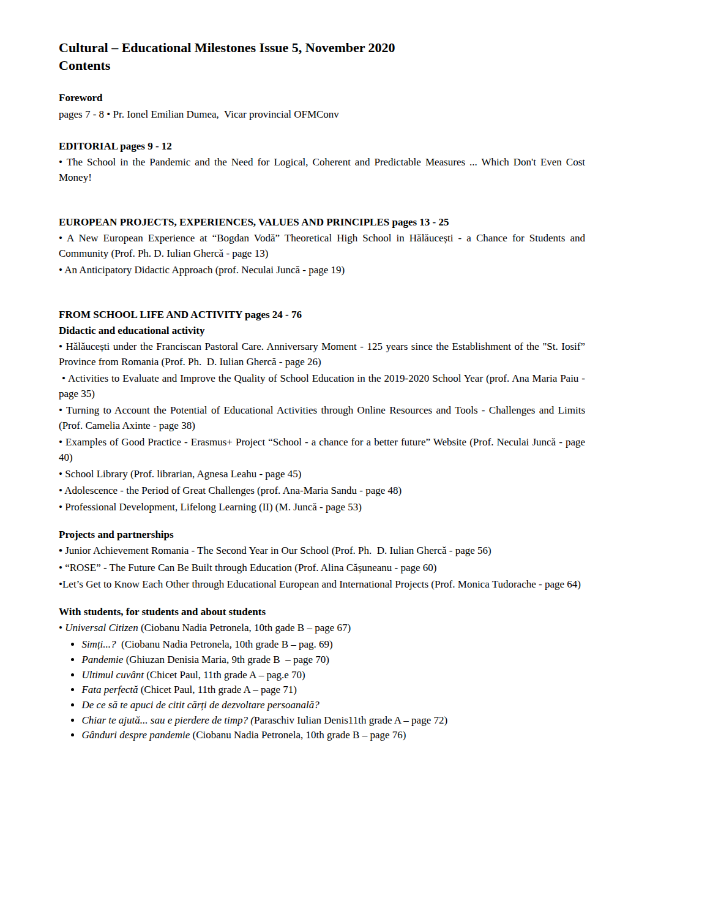Cultural – Educational Milestones Issue 5, November 2020 Contents
Foreword
pages 7 - 8 • Pr. Ionel Emilian Dumea, Vicar provincial OFMConv
EDITORIAL pages 9 - 12
• The School in the Pandemic and the Need for Logical, Coherent and Predictable Measures ... Which Don't Even Cost Money!
EUROPEAN PROJECTS, EXPERIENCES, VALUES AND PRINCIPLES pages 13 - 25
• A New European Experience at “Bogdan Vodă” Theoretical High School in Hălăucești - a Chance for Students and Community (Prof. Ph. D. Iulian Ghercă - page 13)
• An Anticipatory Didactic Approach (prof. Neculai Juncă - page 19)
FROM SCHOOL LIFE AND ACTIVITY pages 24 - 76
Didactic and educational activity
• Hălăucești under the Franciscan Pastoral Care. Anniversary Moment - 125 years since the Establishment of the "St. Iosif” Province from Romania (Prof. Ph. D. Iulian Ghercă - page 26)
• Activities to Evaluate and Improve the Quality of School Education in the 2019-2020 School Year (prof. Ana Maria Paiu - page 35)
• Turning to Account the Potential of Educational Activities through Online Resources and Tools - Challenges and Limits (Prof. Camelia Axinte - page 38)
• Examples of Good Practice - Erasmus+ Project “School - a chance for a better future” Website (Prof. Neculai Juncă - page 40)
• School Library (Prof. librarian, Agnesa Leahu - page 45)
• Adolescence - the Period of Great Challenges (prof. Ana-Maria Sandu - page 48)
• Professional Development, Lifelong Learning (II) (M. Juncă - page 53)
Projects and partnerships
• Junior Achievement Romania - The Second Year in Our School (Prof. Ph. D. Iulian Ghercă - page 56)
• “ROSE” - The Future Can Be Built through Education (Prof. Alina Cășuneanu - page 60)
•Let’s Get to Know Each Other through Educational European and International Projects (Prof. Monica Tudorache - page 64)
With students, for students and about students
• Universal Citizen (Ciobanu Nadia Petronela, 10th gade B – page 67)
Simți...? (Ciobanu Nadia Petronela, 10th grade B – pag. 69)
Pandemie (Ghiuzan Denisia Maria, 9th grade B – page 70)
Ultimul cuvânt (Chicet Paul, 11th grade A – pag.e 70)
Fata perfectă (Chicet Paul, 11th grade A – page 71)
De ce să te apuci de citit cărți de dezvoltare persoanală?
Chiar te ajută... sau e pierdere de timp? (Paraschiv Iulian Denis11th grade A – page 72)
Gânduri despre pandemie (Ciobanu Nadia Petronela, 10th grade B – page 76)